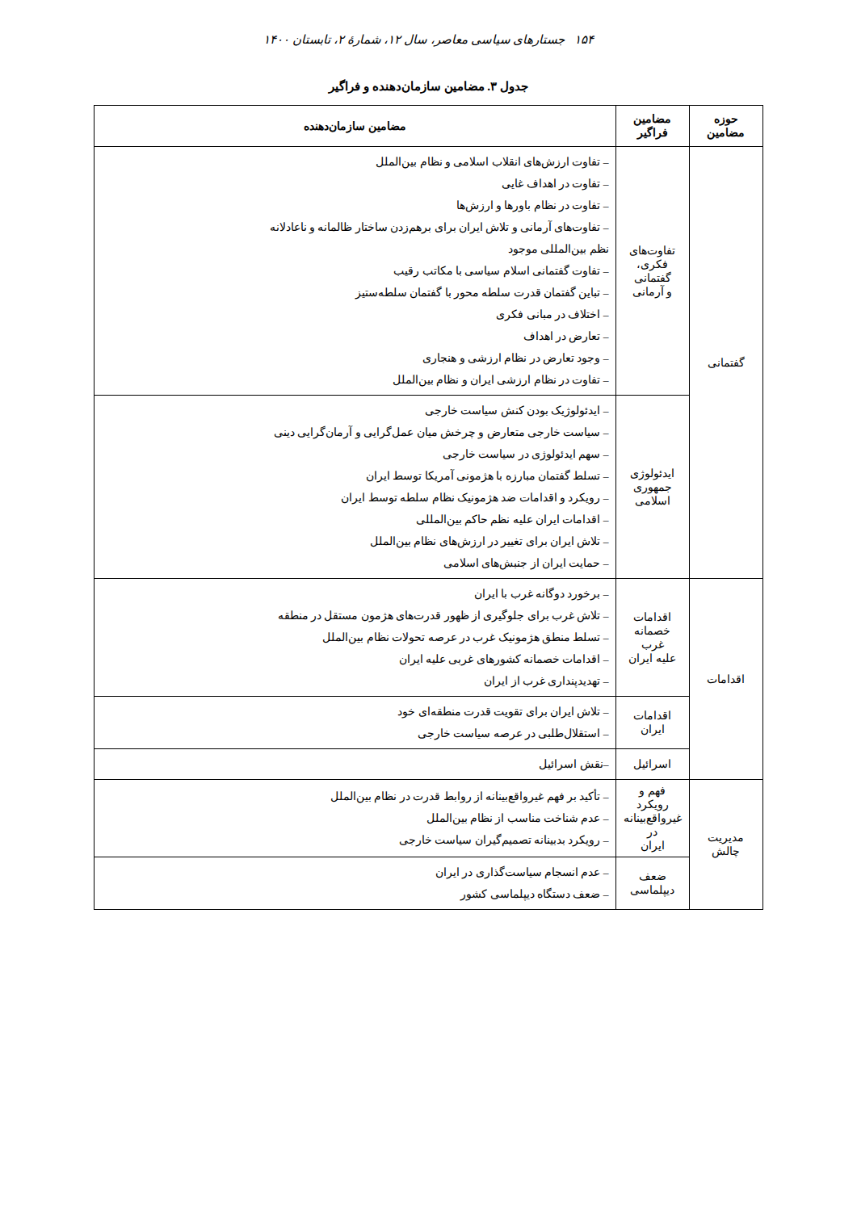۱۵۴ جستارهای سیاسی معاصر، سال ۱۲، شمارۀ ۲، تابستان ۱۴۰۰
جدول ۳. مضامین سازمان‌دهنده و فراگیر
| حوزه مضامین | مضامین فراگیر | مضامین سازمان‌دهنده |
| --- | --- | --- |
| گفتمانی | تفاوت‌های فکری، گفتمانی و آرمانی | – تفاوت ارزش‌های انقلاب اسلامی و نظام بین‌الملل – تفاوت در اهداف غایی – تفاوت در نظام باورها و ارزش‌ها – تفاوت‌های آرمانی و تلاش ایران برای برهم‌زدن ساختار ظالمانه و ناعادلانه نظم بین‌المللی موجود – تفاوت گفتمانی اسلام سیاسی با مکاتب رقیب – تباین گفتمان قدرت سلطه محور با گفتمان سلطه‌ستیز – اختلاف در مبانی فکری – تعارض در اهداف – وجود تعارض در نظام ارزشی و هنجاری – تفاوت در نظام ارزشی ایران و نظام بین‌الملل |
| ایدئولوژی جمهوری اسلامی | – ایدئولوژیک بودن کنش سیاست خارجی – سیاست خارجی متعارض و چرخش میان عمل‌گرایی و آرمان‌گرایی دینی – سهم ایدئولوژی در سیاست خارجی – تسلط گفتمان مبارزه با هژمونی آمریکا توسط ایران – رویکرد و اقدامات ضد هژمونیک نظام سلطه توسط ایران – اقدامات ایران علیه نظم حاکم بین‌المللی – تلاش ایران برای تغییر در ارزش‌های نظام بین‌الملل – حمایت ایران از جنبش‌های اسلامی |
| اقدامات | اقدامات خصمانه غرب علیه ایران | – برخورد دوگانه غرب با ایران – تلاش غرب برای جلوگیری از ظهور قدرت‌های هژمون مستقل در منطقه – تسلط منطق هژمونیک غرب در عرصه تحولات نظام بین‌الملل – اقدامات خصمانه کشورهای غربی علیه ایران – تهدیدپنداری غرب از ایران |
| اقدامات ایران | – تلاش ایران برای تقویت قدرت منطقه‌ای خود – استقلال‌طلبی در عرصه سیاست خارجی |
| اسرائیل | –نقش اسرائیل |
| مدیریت چالش | فهم و رویکرد غیرواقع‌بینانه در ایران | – تأکید بر فهم غیرواقع‌بینانه از روابط قدرت در نظام بین‌الملل – عدم شناخت مناسب از نظام بین‌الملل – رویکرد بدبینانه تصمیم‌گیران سیاست خارجی |
| ضعف دیپلماسی | – عدم انسجام سیاست‌گذاری در ایران – ضعف دستگاه دیپلماسی کشور |